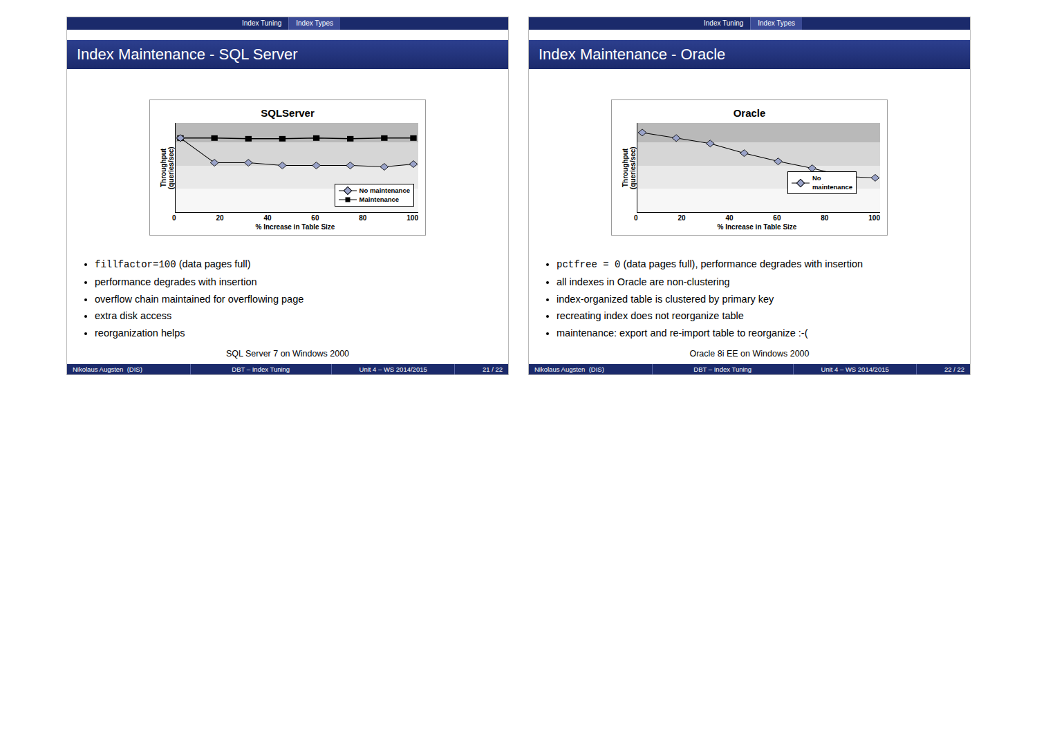Index Tuning Index Types
Index Maintenance - SQL Server
SQLServer
Throughput
(queries/sec)
No maintenance
Maintenance
020406080100
% Increase in Table Size
fillfactor=100 (data pages full)
performance degrades with insertion
overflow chain maintained for overflowing page
extra disk access
reorganization helps
SQL Server 7 on Windows 2000
Nikolaus Augsten (DIS)
DBT – Index Tuning
Unit 4 – WS 2014/2015
21 / 22
Index Tuning Index Types
Index Maintenance - Oracle
Oracle
Throughput
(queries/sec)
No
maintenance
020406080100
% Increase in Table Size
pctfree = 0 (data pages full), performance degrades with insertion
all indexes in Oracle are non-clustering
index-organized table is clustered by primary key
recreating index does not reorganize table
maintenance: export and re-import table to reorganize :-(
Oracle 8i EE on Windows 2000
Nikolaus Augsten (DIS)
DBT – Index Tuning
Unit 4 – WS 2014/2015
22 / 22